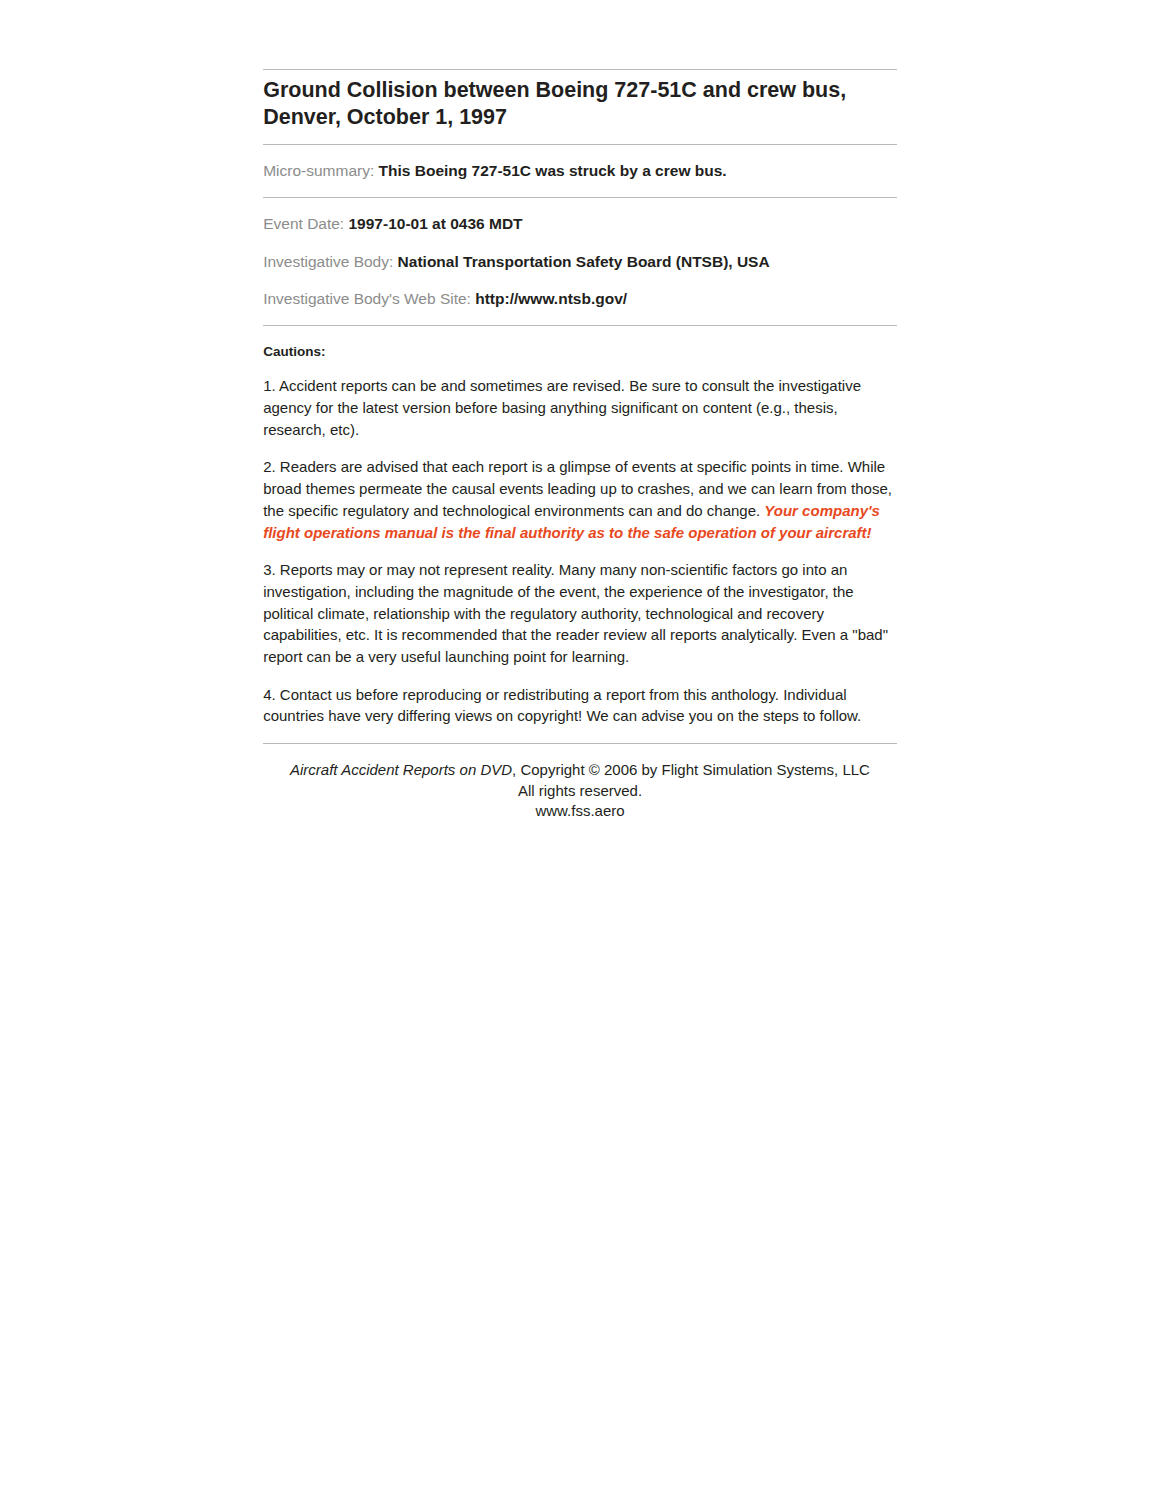Ground Collision between Boeing 727-51C and crew bus, Denver, October 1, 1997
Micro-summary: This Boeing 727-51C was struck by a crew bus.
Event Date: 1997-10-01 at 0436 MDT
Investigative Body: National Transportation Safety Board (NTSB), USA
Investigative Body's Web Site: http://www.ntsb.gov/
Cautions:
1. Accident reports can be and sometimes are revised. Be sure to consult the investigative agency for the latest version before basing anything significant on content (e.g., thesis, research, etc).
2. Readers are advised that each report is a glimpse of events at specific points in time. While broad themes permeate the causal events leading up to crashes, and we can learn from those, the specific regulatory and technological environments can and do change. Your company's flight operations manual is the final authority as to the safe operation of your aircraft!
3. Reports may or may not represent reality. Many many non-scientific factors go into an investigation, including the magnitude of the event, the experience of the investigator, the political climate, relationship with the regulatory authority, technological and recovery capabilities, etc. It is recommended that the reader review all reports analytically. Even a "bad" report can be a very useful launching point for learning.
4. Contact us before reproducing or redistributing a report from this anthology. Individual countries have very differing views on copyright! We can advise you on the steps to follow.
Aircraft Accident Reports on DVD, Copyright © 2006 by Flight Simulation Systems, LLC
All rights reserved.
www.fss.aero